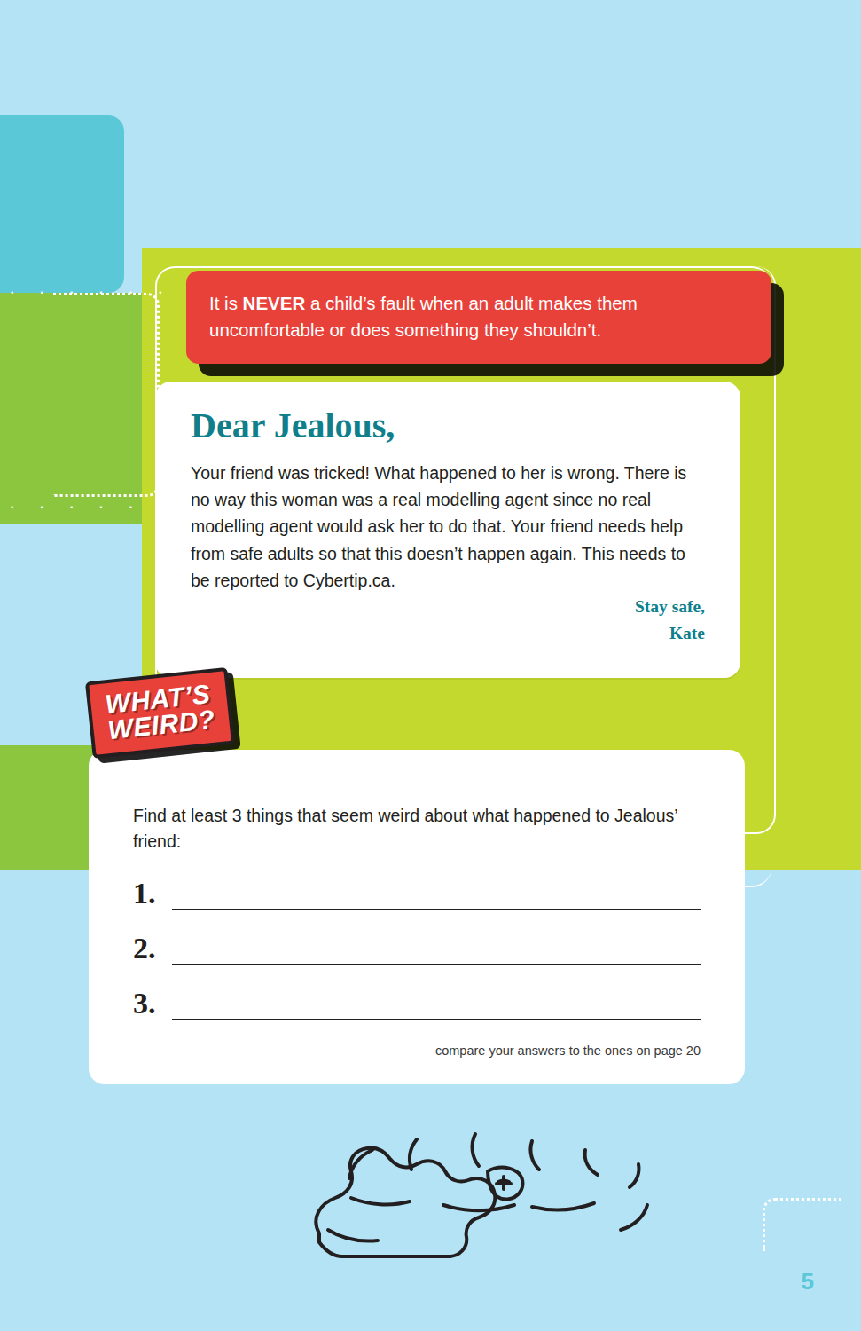· · · · · · · ·
· · · · · ·
It is NEVER a child’s fault when an adult makes them uncomfortable or does something they shouldn’t.
Dear Jealous,
Your friend was tricked! What happened to her is wrong. There is no way this woman was a real modelling agent since no real modelling agent would ask her to do that. Your friend needs help from safe adults so that this doesn’t happen again. This needs to be reported to Cybertip.ca.
Stay safe,
Kate
WHAT’S WEIRD?
Find at least 3 things that seem weird about what happened to Jealous’ friend:
1.
2.
3.
compare your answers to the ones on page 20
5